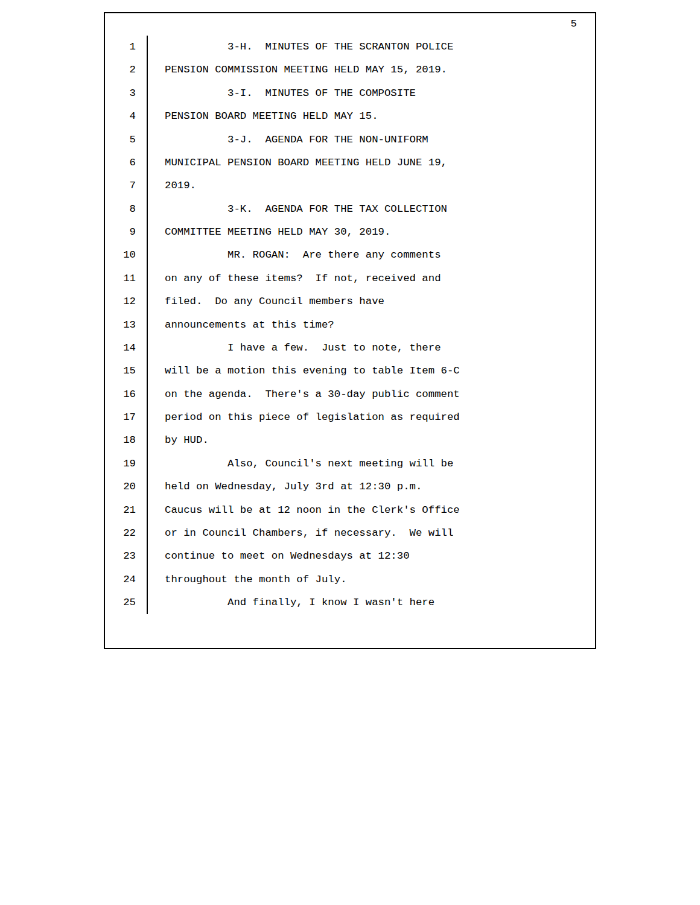5
| 1 | 3-H. MINUTES OF THE SCRANTON POLICE |
| 2 | PENSION COMMISSION MEETING HELD MAY 15, 2019. |
| 3 | 3-I. MINUTES OF THE COMPOSITE |
| 4 | PENSION BOARD MEETING HELD MAY 15. |
| 5 | 3-J. AGENDA FOR THE NON-UNIFORM |
| 6 | MUNICIPAL PENSION BOARD MEETING HELD JUNE 19, |
| 7 | 2019. |
| 8 | 3-K. AGENDA FOR THE TAX COLLECTION |
| 9 | COMMITTEE MEETING HELD MAY 30, 2019. |
| 10 | MR. ROGAN: Are there any comments |
| 11 | on any of these items? If not, received and |
| 12 | filed. Do any Council members have |
| 13 | announcements at this time? |
| 14 | I have a few. Just to note, there |
| 15 | will be a motion this evening to table Item 6-C |
| 16 | on the agenda. There's a 30-day public comment |
| 17 | period on this piece of legislation as required |
| 18 | by HUD. |
| 19 | Also, Council's next meeting will be |
| 20 | held on Wednesday, July 3rd at 12:30 p.m. |
| 21 | Caucus will be at 12 noon in the Clerk's Office |
| 22 | or in Council Chambers, if necessary. We will |
| 23 | continue to meet on Wednesdays at 12:30 |
| 24 | throughout the month of July. |
| 25 | And finally, I know I wasn't here |